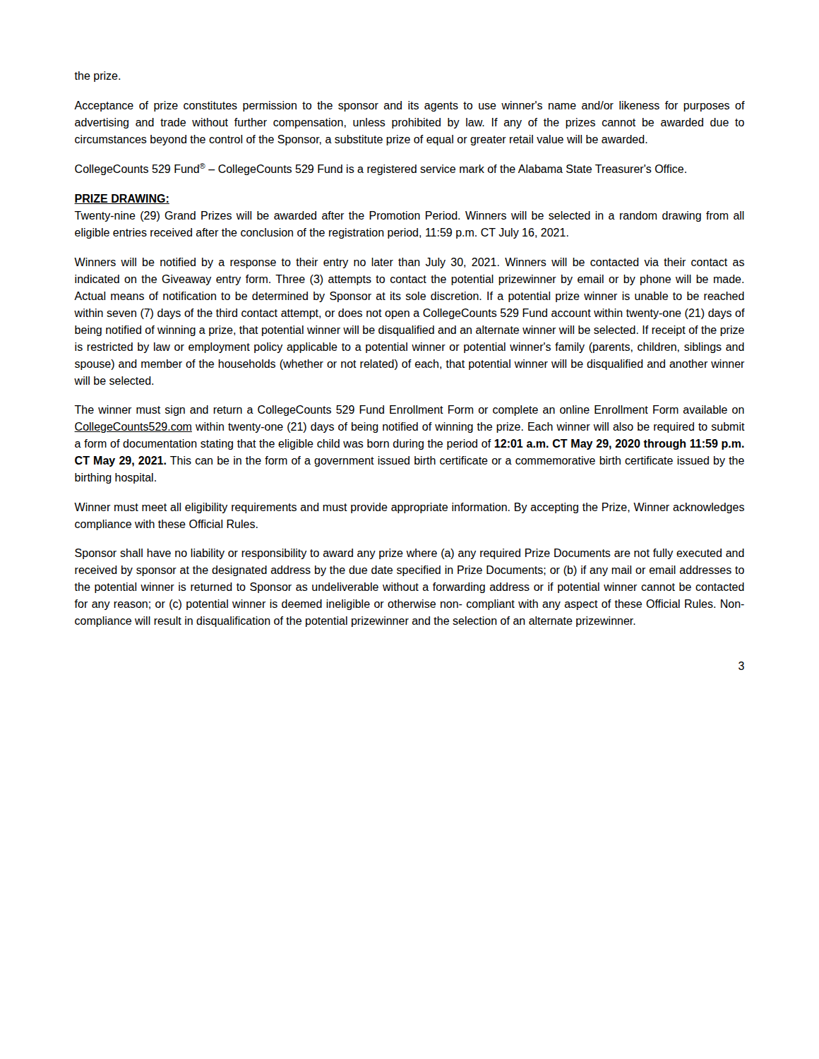the prize.
Acceptance of prize constitutes permission to the sponsor and its agents to use winner's name and/or likeness for purposes of advertising and trade without further compensation, unless prohibited by law. If any of the prizes cannot be awarded due to circumstances beyond the control of the Sponsor, a substitute prize of equal or greater retail value will be awarded.
CollegeCounts 529 Fund® – CollegeCounts 529 Fund is a registered service mark of the Alabama State Treasurer's Office.
PRIZE DRAWING:
Twenty-nine (29) Grand Prizes will be awarded after the Promotion Period. Winners will be selected in a random drawing from all eligible entries received after the conclusion of the registration period, 11:59 p.m. CT July 16, 2021.
Winners will be notified by a response to their entry no later than July 30, 2021. Winners will be contacted via their contact as indicated on the Giveaway entry form. Three (3) attempts to contact the potential prizewinner by email or by phone will be made. Actual means of notification to be determined by Sponsor at its sole discretion. If a potential prize winner is unable to be reached within seven (7) days of the third contact attempt, or does not open a CollegeCounts 529 Fund account within twenty-one (21) days of being notified of winning a prize, that potential winner will be disqualified and an alternate winner will be selected. If receipt of the prize is restricted by law or employment policy applicable to a potential winner or potential winner's family (parents, children, siblings and spouse) and member of the households (whether or not related) of each, that potential winner will be disqualified and another winner will be selected.
The winner must sign and return a CollegeCounts 529 Fund Enrollment Form or complete an online Enrollment Form available on CollegeCounts529.com within twenty-one (21) days of being notified of winning the prize. Each winner will also be required to submit a form of documentation stating that the eligible child was born during the period of 12:01 a.m. CT May 29, 2020 through 11:59 p.m. CT May 29, 2021. This can be in the form of a government issued birth certificate or a commemorative birth certificate issued by the birthing hospital.
Winner must meet all eligibility requirements and must provide appropriate information. By accepting the Prize, Winner acknowledges compliance with these Official Rules.
Sponsor shall have no liability or responsibility to award any prize where (a) any required Prize Documents are not fully executed and received by sponsor at the designated address by the due date specified in Prize Documents; or (b) if any mail or email addresses to the potential winner is returned to Sponsor as undeliverable without a forwarding address or if potential winner cannot be contacted for any reason; or (c) potential winner is deemed ineligible or otherwise non- compliant with any aspect of these Official Rules. Non-compliance will result in disqualification of the potential prizewinner and the selection of an alternate prizewinner.
3